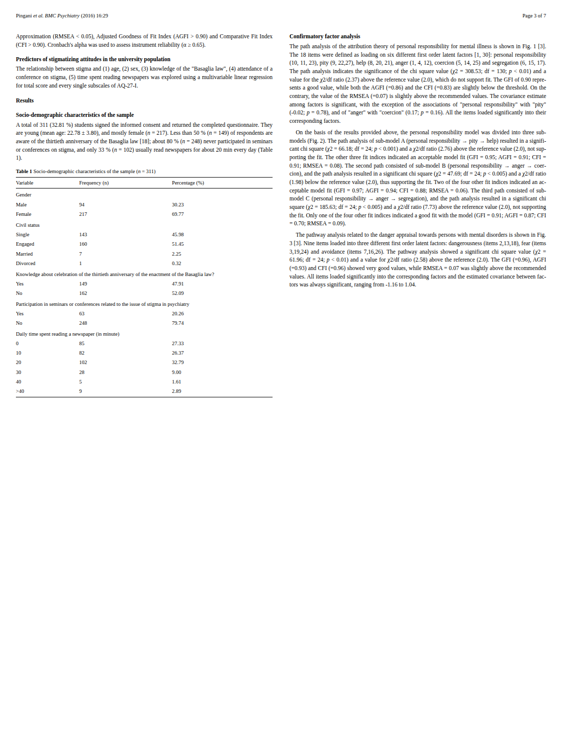Pingani et al. BMC Psychiatry (2016) 16:29
Page 3 of 7
Approximation (RMSEA < 0.05), Adjusted Goodness of Fit Index (AGFI > 0.90) and Comparative Fit Index (CFI > 0.90). Cronbach's alpha was used to assess instrument reliability (α ≥ 0.65).
Predictors of stigmatizing attitudes in the university population
The relationship between stigma and (1) age, (2) sex, (3) knowledge of the "Basaglia law", (4) attendance of a conference on stigma, (5) time spent reading newspapers was explored using a multivariable linear regression for total score and every single subscales of AQ-27-I.
Results
Socio-demographic characteristics of the sample
A total of 311 (32.81 %) students signed the informed consent and returned the completed questionnaire. They are young (mean age: 22.78 ± 3.80), and mostly female (n = 217). Less than 50 % (n = 149) of respondents are aware of the thirtieth anniversary of the Basaglia law [18]; about 80 % (n = 248) never participated in seminars or conferences on stigma, and only 33 % (n = 102) usually read newspapers for about 20 min every day (Table 1).
Table 1 Socio-demographic characteristics of the sample (n = 311)
| Variable | Frequency (n) | Percentage (%) |
| --- | --- | --- |
| Gender |
| Male | 94 | 30.23 |
| Female | 217 | 69.77 |
| Civil status |
| Single | 143 | 45.98 |
| Engaged | 160 | 51.45 |
| Married | 7 | 2.25 |
| Divorced | 1 | 0.32 |
| Knowledge about celebration of the thirtieth anniversary of the enactment of the Basaglia law? |
| Yes | 149 | 47.91 |
| No | 162 | 52.09 |
| Participation in seminars or conferences related to the issue of stigma in psychiatry |
| Yes | 63 | 20.26 |
| No | 248 | 79.74 |
| Daily time spent reading a newspaper (in minute) |
| 0 | 85 | 27.33 |
| 10 | 82 | 26.37 |
| 20 | 102 | 32.79 |
| 30 | 28 | 9.00 |
| 40 | 5 | 1.61 |
| >40 | 9 | 2.89 |
Confirmatory factor analysis
The path analysis of the attribution theory of personal responsibility for mental illness is shown in Fig. 1 [3]. The 18 items were defined as loading on six different first order latent factors [1, 30]: personal responsibility (10, 11, 23), pity (9, 22,27), help (8, 20, 21), anger (1, 4, 12), coercion (5, 14, 25) and segregation (6, 15, 17). The path analysis indicates the significance of the chi square value (χ2 = 308.53; df = 130; p < 0.01) and a value for the χ2/df ratio (2.37) above the reference value (2.0), which do not support fit. The GFI of 0.90 represents a good value, while both the AGFI (=0.86) and the CFI (=0.83) are slightly below the threshold. On the contrary, the value of the RMSEA (=0.07) is slightly above the recommended values. The covariance estimate among factors is significant, with the exception of the associations of "personal responsibility" with "pity" (-0.02; p = 0.78), and of "anger" with "coercion" (0.17; p = 0.16). All the items loaded significantly into their corresponding factors.
On the basis of the results provided above, the personal responsibility model was divided into three sub-models (Fig. 2). The path analysis of sub-model A (personal responsibility → pity → help) resulted in a significant chi square (χ2 = 66.18; df = 24; p < 0.001) and a χ2/df ratio (2.76) above the reference value (2.0), not supporting the fit. The other three fit indices indicated an acceptable model fit (GFI = 0.95; AGFI = 0.91; CFI = 0.91; RMSEA = 0.08). The second path consisted of sub-model B (personal responsibility → anger → coercion), and the path analysis resulted in a significant chi square (χ2 = 47.69; df = 24; p < 0.005) and a χ2/df ratio (1.98) below the reference value (2.0), thus supporting the fit. Two of the four other fit indices indicated an acceptable model fit (GFI = 0.97; AGFI = 0.94; CFI = 0.88; RMSEA = 0.06). The third path consisted of sub-model C (personal responsibility → anger → segregation), and the path analysis resulted in a significant chi square (χ2 = 185.63; df = 24; p < 0.005) and a χ2/df ratio (7.73) above the reference value (2.0), not supporting the fit. Only one of the four other fit indices indicated a good fit with the model (GFI = 0.91; AGFI = 0.87; CFI = 0.70; RMSEA = 0.09).
The pathway analysis related to the danger appraisal towards persons with mental disorders is shown in Fig. 3 [3]. Nine items loaded into three different first order latent factors: dangerousness (items 2,13,18), fear (items 3,19,24) and avoidance (items 7,16,26). The pathway analysis showed a significant chi square value (χ2 = 61.96; df = 24; p < 0.01) and a value for χ2/df ratio (2.58) above the reference (2.0). The GFI (=0.96), AGFI (=0.93) and CFI (=0.96) showed very good values, while RMSEA = 0.07 was slightly above the recommended values. All items loaded significantly into the corresponding factors and the estimated covariance between factors was always significant, ranging from -1.16 to 1.04.